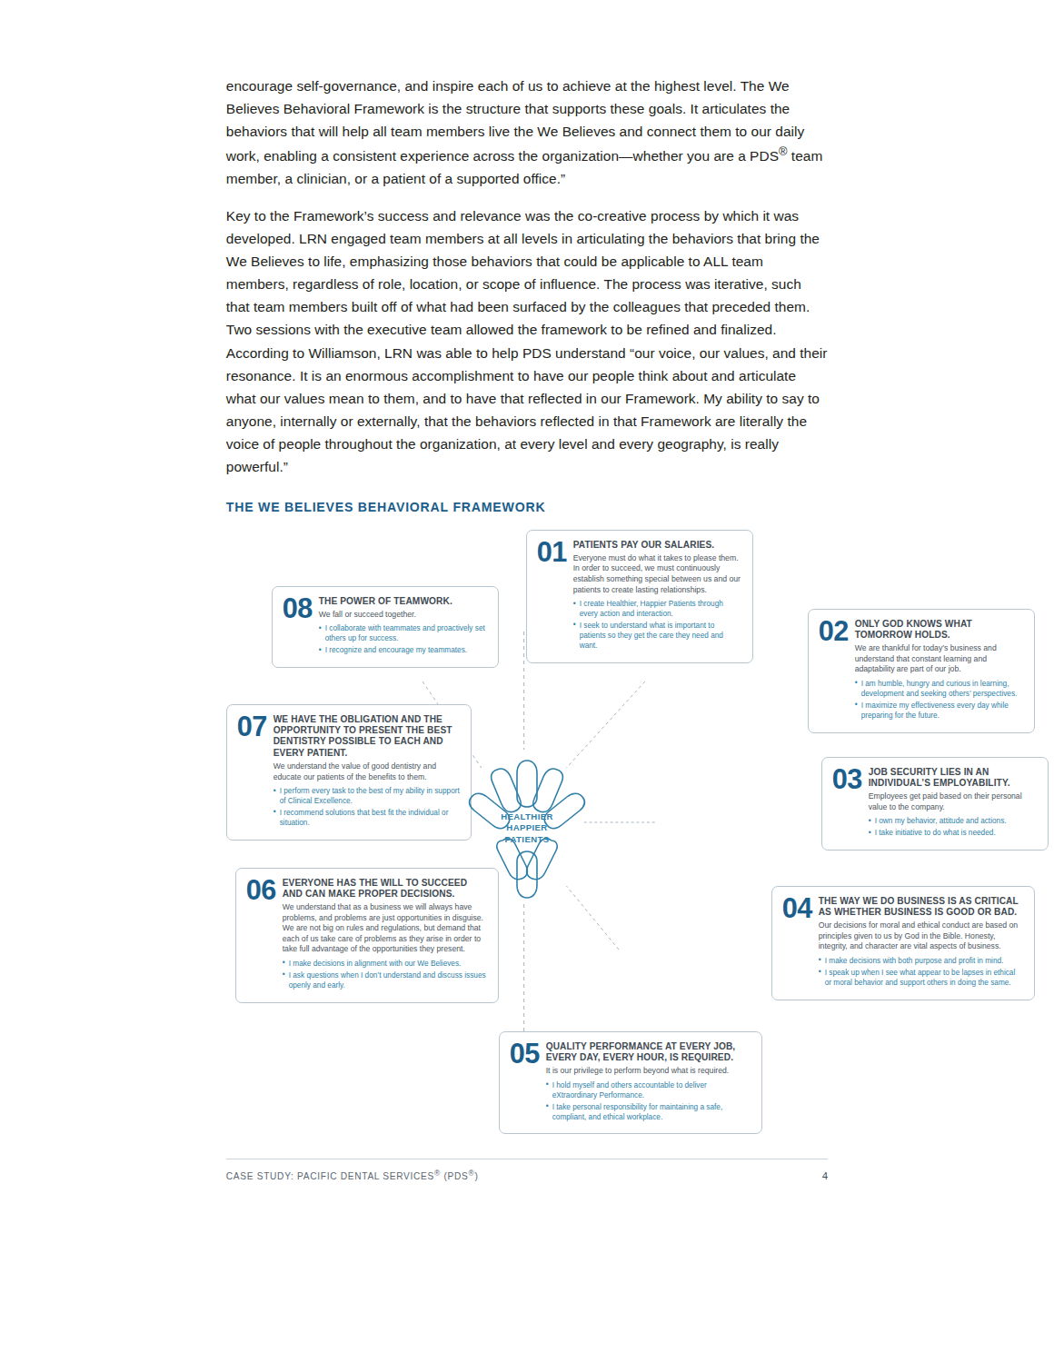encourage self-governance, and inspire each of us to achieve at the highest level. The We Believes Behavioral Framework is the structure that supports these goals. It articulates the behaviors that will help all team members live the We Believes and connect them to our daily work, enabling a consistent experience across the organization—whether you are a PDS® team member, a clinician, or a patient of a supported office.”
Key to the Framework’s success and relevance was the co-creative process by which it was developed. LRN engaged team members at all levels in articulating the behaviors that bring the We Believes to life, emphasizing those behaviors that could be applicable to ALL team members, regardless of role, location, or scope of influence. The process was iterative, such that team members built off of what had been surfaced by the colleagues that preceded them. Two sessions with the executive team allowed the framework to be refined and finalized. According to Williamson, LRN was able to help PDS understand “our voice, our values, and their resonance. It is an enormous accomplishment to have our people think about and articulate what our values mean to them, and to have that reflected in our Framework. My ability to say to anyone, internally or externally, that the behaviors reflected in that Framework are literally the voice of people throughout the organization, at every level and every geography, is really powerful.”
The We Believes Behavioral Framework
HEALTHIER
HAPPIER
PATIENTS
01
Patients pay our salaries.
Everyone must do what it takes to please them. In order to succeed, we must continuously establish something special between us and our patients to create lasting relationships.
I create Healthier, Happier Patients through every action and interaction.
I seek to understand what is important to patients so they get the care they need and want.
02
Only God knows what tomorrow holds.
We are thankful for today’s business and understand that constant learning and adaptability are part of our job.
I am humble, hungry and curious in learning, development and seeking others’ perspectives.
I maximize my effectiveness every day while preparing for the future.
03
Job security lies in an individual’s employability.
Employees get paid based on their personal value to the company.
I own my behavior, attitude and actions.
I take initiative to do what is needed.
04
The way we do business is as critical as whether business is good or bad.
Our decisions for moral and ethical conduct are based on principles given to us by God in the Bible. Honesty, integrity, and character are vital aspects of business.
I make decisions with both purpose and profit in mind.
I speak up when I see what appear to be lapses in ethical or moral behavior and support others in doing the same.
05
Quality performance at every job, every day, every hour, is required.
It is our privilege to perform beyond what is required.
I hold myself and others accountable to deliver eXtraordinary Performance.
I take personal responsibility for maintaining a safe, compliant, and ethical workplace.
06
Everyone has the will to succeed and can make proper decisions.
We understand that as a business we will always have problems, and problems are just opportunities in disguise. We are not big on rules and regulations, but demand that each of us take care of problems as they arise in order to take full advantage of the opportunities they present.
I make decisions in alignment with our We Believes.
I ask questions when I don’t understand and discuss issues openly and early.
07
We have the obligation and the opportunity to present the best dentistry possible to each and every patient.
We understand the value of good dentistry and educate our patients of the benefits to them.
I perform every task to the best of my ability in support of Clinical Excellence.
I recommend solutions that best fit the individual or situation.
08
The power of teamwork.
We fall or succeed together.
I collaborate with teammates and proactively set others up for success.
I recognize and encourage my teammates.
Case Study: Pacific Dental Services® (PDS®) 4